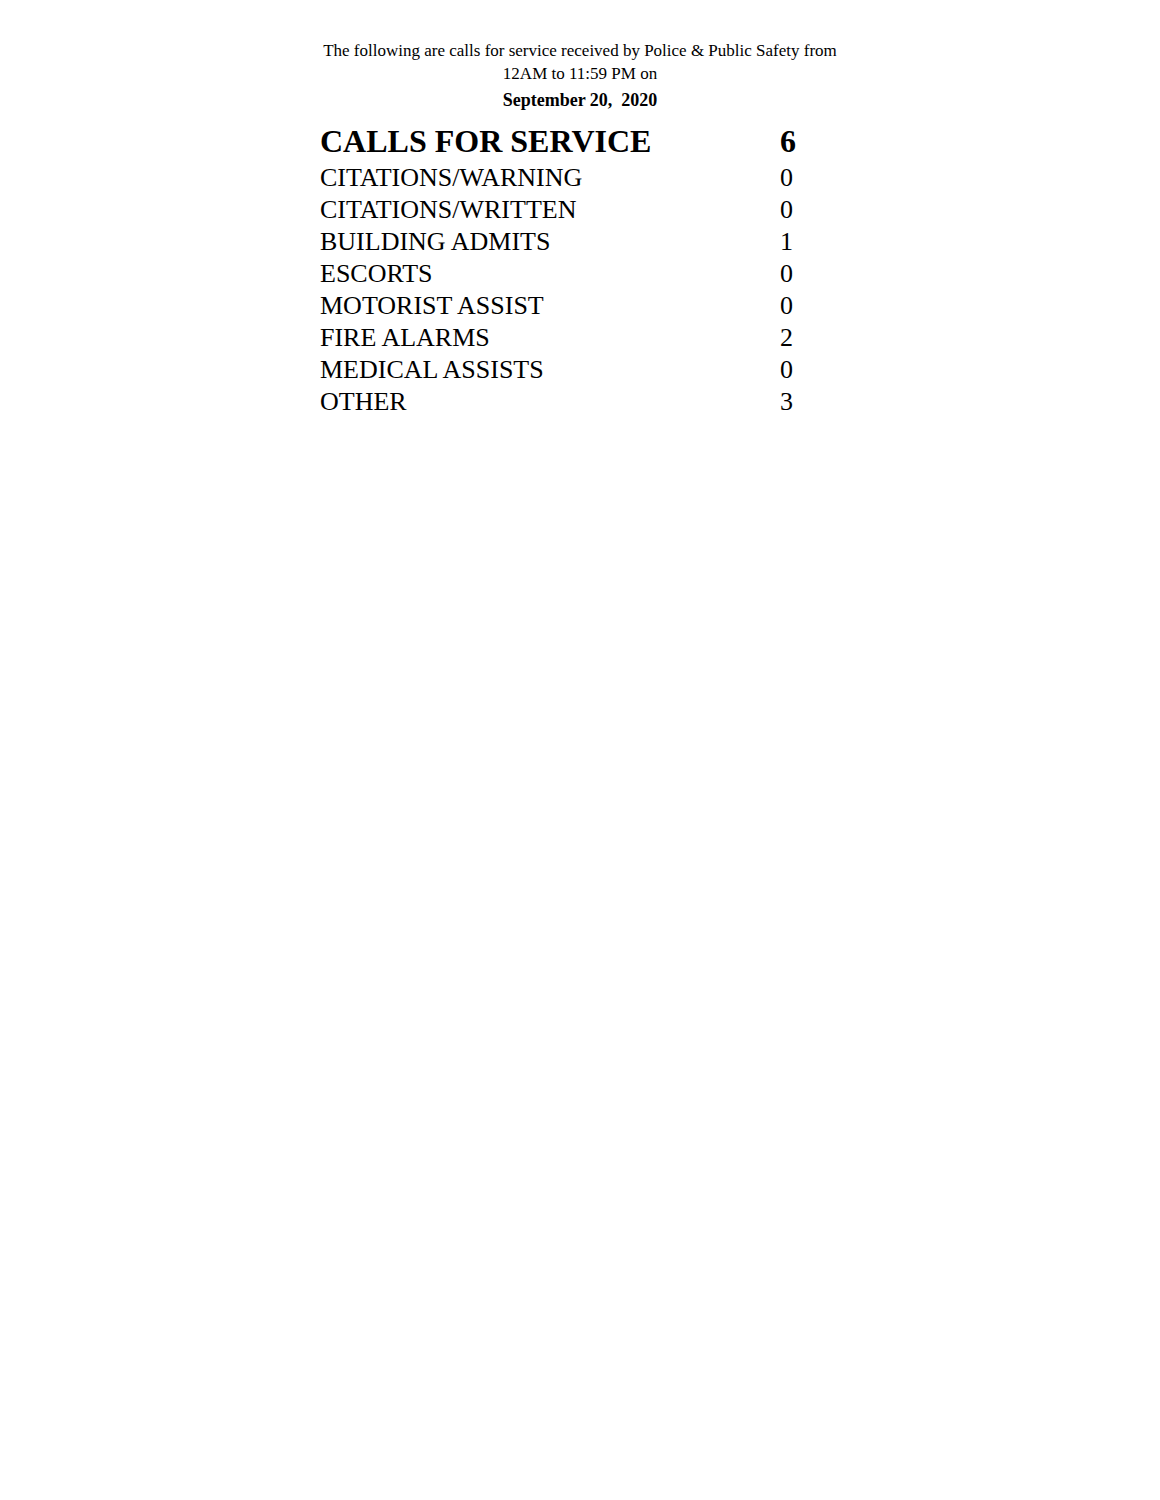The following are calls for service received by Police & Public Safety from 12AM to 11:59 PM on September 20, 2020
| CALLS FOR SERVICE | 6 |
| CITATIONS/WARNING | 0 |
| CITATIONS/WRITTEN | 0 |
| BUILDING ADMITS | 1 |
| ESCORTS | 0 |
| MOTORIST ASSIST | 0 |
| FIRE ALARMS | 2 |
| MEDICAL ASSISTS | 0 |
| OTHER | 3 |